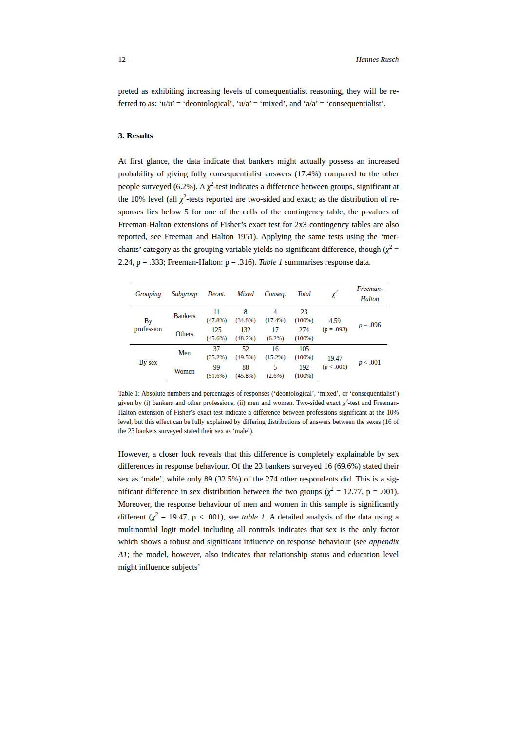12 Hannes Rusch
preted as exhibiting increasing levels of consequentialist reasoning, they will be referred to as: ‘u/u’ = ‘deontological’, ‘u/a’ = ‘mixed’, and ‘a/a’ = ‘consequentialist’.
3. Results
At first glance, the data indicate that bankers might actually possess an increased probability of giving fully consequentialist answers (17.4%) compared to the other people surveyed (6.2%). A χ2-test indicates a difference between groups, significant at the 10% level (all χ2-tests reported are two-sided and exact; as the distribution of responses lies below 5 for one of the cells of the contingency table, the p-values of Freeman-Halton extensions of Fisher’s exact test for 2x3 contingency tables are also reported, see Freeman and Halton 1951). Applying the same tests using the ‘merchants’ category as the grouping variable yields no significant difference, though (χ2 = 2.24, p = .333; Freeman-Halton: p = .316). Table 1 summarises response data.
| Grouping | Subgroup | Deont. | Mixed | Conseq. | Total | χ 2 | Freeman- Halton |
| --- | --- | --- | --- | --- | --- | --- | --- |
| By profession | Bankers | 11 (47.8%) | 8 (34.8%) | 4 (17.4%) | 23 (100%) | 4.59 ( p = .093) | p = .096 |
| Others | 125 (45.6%) | 132 (48.2%) | 17 (6.2%) | 274 (100%) |
| By sex | Men | 37 (35.2%) | 52 (49.5%) | 16 (15.2%) | 105 (100%) | 19.47 ( p < .001) | p < .001 |
| Women | 99 (51.6%) | 88 (45.8%) | 5 (2.6%) | 192 (100%) |
Table 1: Absolute numbers and percentages of responses (‘deontological’, ‘mixed’, or ‘consequentialist’) given by (i) bankers and other professions, (ii) men and women. Two-sided exact χ2-test and Freeman-Halton extension of Fisher’s exact test indicate a difference between professions significant at the 10% level, but this effect can be fully explained by differing distributions of answers between the sexes (16 of the 23 bankers surveyed stated their sex as ‘male’).
However, a closer look reveals that this difference is completely explainable by sex differences in response behaviour. Of the 23 bankers surveyed 16 (69.6%) stated their sex as ‘male’, while only 89 (32.5%) of the 274 other respondents did. This is a significant difference in sex distribution between the two groups (χ2 = 12.77, p = .001). Moreover, the response behaviour of men and women in this sample is significantly different (χ2 = 19.47, p < .001), see table 1. A detailed analysis of the data using a multinomial logit model including all controls indicates that sex is the only factor which shows a robust and significant influence on response behaviour (see appendix A1; the model, however, also indicates that relationship status and education level might influence subjects’